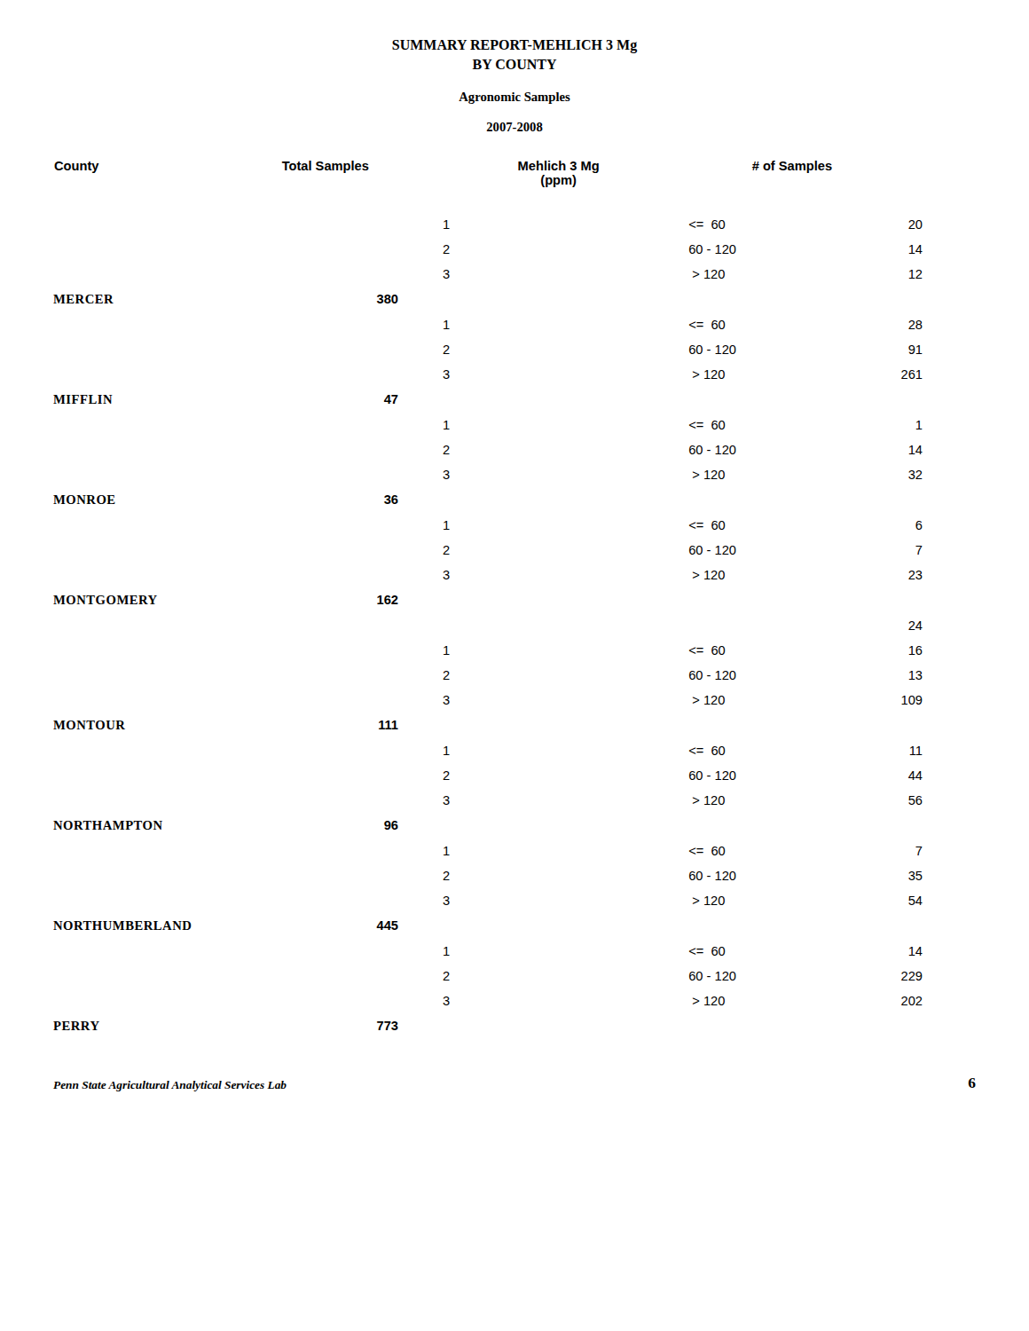SUMMARY REPORT-MEHLICH 3 Mg
BY COUNTY
Agronomic Samples
2007-2008
| County | Total Samples | Mehlich 3 Mg (ppm) | # of Samples |
| --- | --- | --- | --- |
| | | 1 | <= 60 | 20 |
| | | 2 | 60 - 120 | 14 |
| | | 3 | > 120 | 12 |
| MERCER | 380 | | | |
| | | 1 | <= 60 | 28 |
| | | 2 | 60 - 120 | 91 |
| | | 3 | > 120 | 261 |
| MIFFLIN | 47 | | | |
| | | 1 | <= 60 | 1 |
| | | 2 | 60 - 120 | 14 |
| | | 3 | > 120 | 32 |
| MONROE | 36 | | | |
| | | 1 | <= 60 | 6 |
| | | 2 | 60 - 120 | 7 |
| | | 3 | > 120 | 23 |
| MONTGOMERY | 162 | | | |
| | | | | 24 |
| | | 1 | <= 60 | 16 |
| | | 2 | 60 - 120 | 13 |
| | | 3 | > 120 | 109 |
| MONTOUR | 111 | | | |
| | | 1 | <= 60 | 11 |
| | | 2 | 60 - 120 | 44 |
| | | 3 | > 120 | 56 |
| NORTHAMPTON | 96 | | | |
| | | 1 | <= 60 | 7 |
| | | 2 | 60 - 120 | 35 |
| | | 3 | > 120 | 54 |
| NORTHUMBERLAND | 445 | | | |
| | | 1 | <= 60 | 14 |
| | | 2 | 60 - 120 | 229 |
| | | 3 | > 120 | 202 |
| PERRY | 773 | | | |
Penn State Agricultural Analytical Services Lab
6